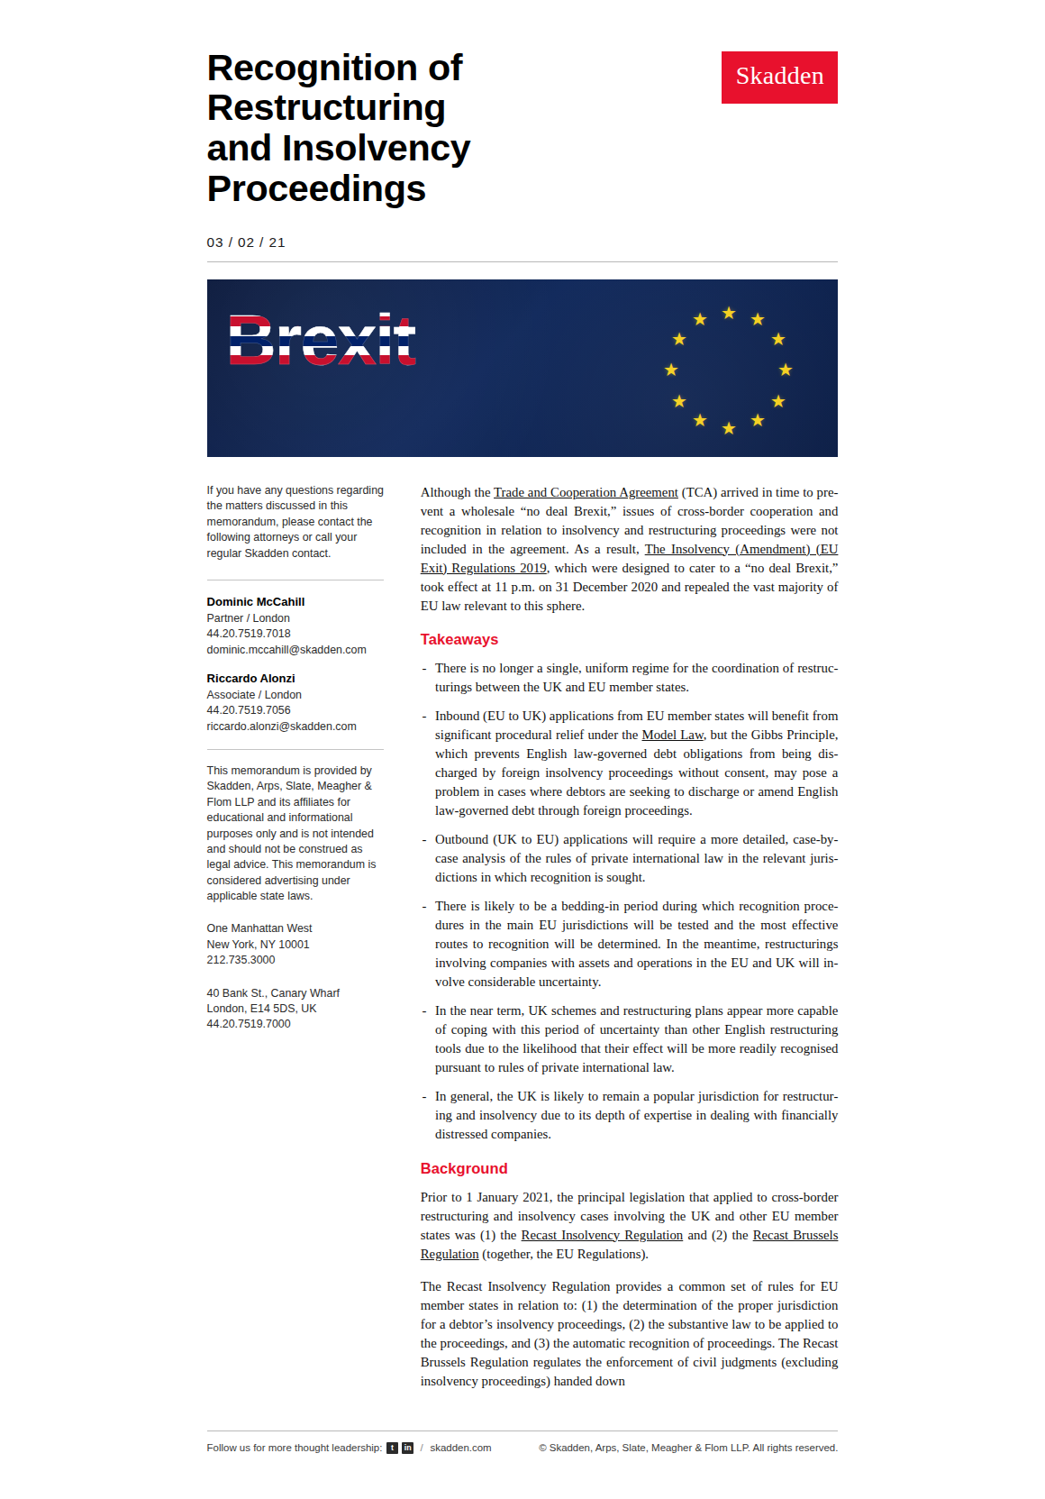Recognition of Restructuring
and Insolvency Proceedings
Skadden
03 / 02 / 21
Brexit
★ ★ ★ ★ ★ ★ ★ ★ ★ ★ ★ ★
If you have any questions regarding the matters discussed in this memorandum, please contact the following attorneys or call your regular Skadden contact.
Dominic McCahill
Partner / London
44.20.7519.7018
dominic.mccahill@skadden.com
Riccardo Alonzi
Associate / London
44.20.7519.7056
riccardo.alonzi@skadden.com
This memorandum is provided by Skadden, Arps, Slate, Meagher & Flom LLP and its affiliates for educational and informational purposes only and is not intended and should not be construed as legal advice. This memorandum is considered advertising under applicable state laws.
One Manhattan West
New York, NY 10001
212.735.3000
40 Bank St., Canary Wharf
London, E14 5DS, UK
44.20.7519.7000
Although the Trade and Cooperation Agreement (TCA) arrived in time to prevent a wholesale “no deal Brexit,” issues of cross-border cooperation and recognition in relation to insolvency and restructuring proceedings were not included in the agreement. As a result, The Insolvency (Amendment) (EU Exit) Regulations 2019, which were designed to cater to a “no deal Brexit,” took effect at 11 p.m. on 31 December 2020 and repealed the vast majority of EU law relevant to this sphere.
Takeaways
There is no longer a single, uniform regime for the coordination of restructurings between the UK and EU member states.
Inbound (EU to UK) applications from EU member states will benefit from significant procedural relief under the Model Law, but the Gibbs Principle, which prevents English law-governed debt obligations from being discharged by foreign insolvency proceedings without consent, may pose a problem in cases where debtors are seeking to discharge or amend English law-governed debt through foreign proceedings.
Outbound (UK to EU) applications will require a more detailed, case-by-case analysis of the rules of private international law in the relevant jurisdictions in which recognition is sought.
There is likely to be a bedding-in period during which recognition procedures in the main EU jurisdictions will be tested and the most effective routes to recognition will be determined. In the meantime, restructurings involving companies with assets and operations in the EU and UK will involve considerable uncertainty.
In the near term, UK schemes and restructuring plans appear more capable of coping with this period of uncertainty than other English restructuring tools due to the likelihood that their effect will be more readily recognised pursuant to rules of private international law.
In general, the UK is likely to remain a popular jurisdiction for restructuring and insolvency due to its depth of expertise in dealing with financially distressed companies.
Background
Prior to 1 January 2021, the principal legislation that applied to cross-border restructuring and insolvency cases involving the UK and other EU member states was (1) the Recast Insolvency Regulation and (2) the Recast Brussels Regulation (together, the EU Regulations).
The Recast Insolvency Regulation provides a common set of rules for EU member states in relation to: (1) the determination of the proper jurisdiction for a debtor’s insolvency proceedings, (2) the substantive law to be applied to the proceedings, and (3) the automatic recognition of proceedings. The Recast Brussels Regulation regulates the enforcement of civil judgments (excluding insolvency proceedings) handed down
Follow us for more thought leadership: t in / skadden.com
© Skadden, Arps, Slate, Meagher & Flom LLP. All rights reserved.